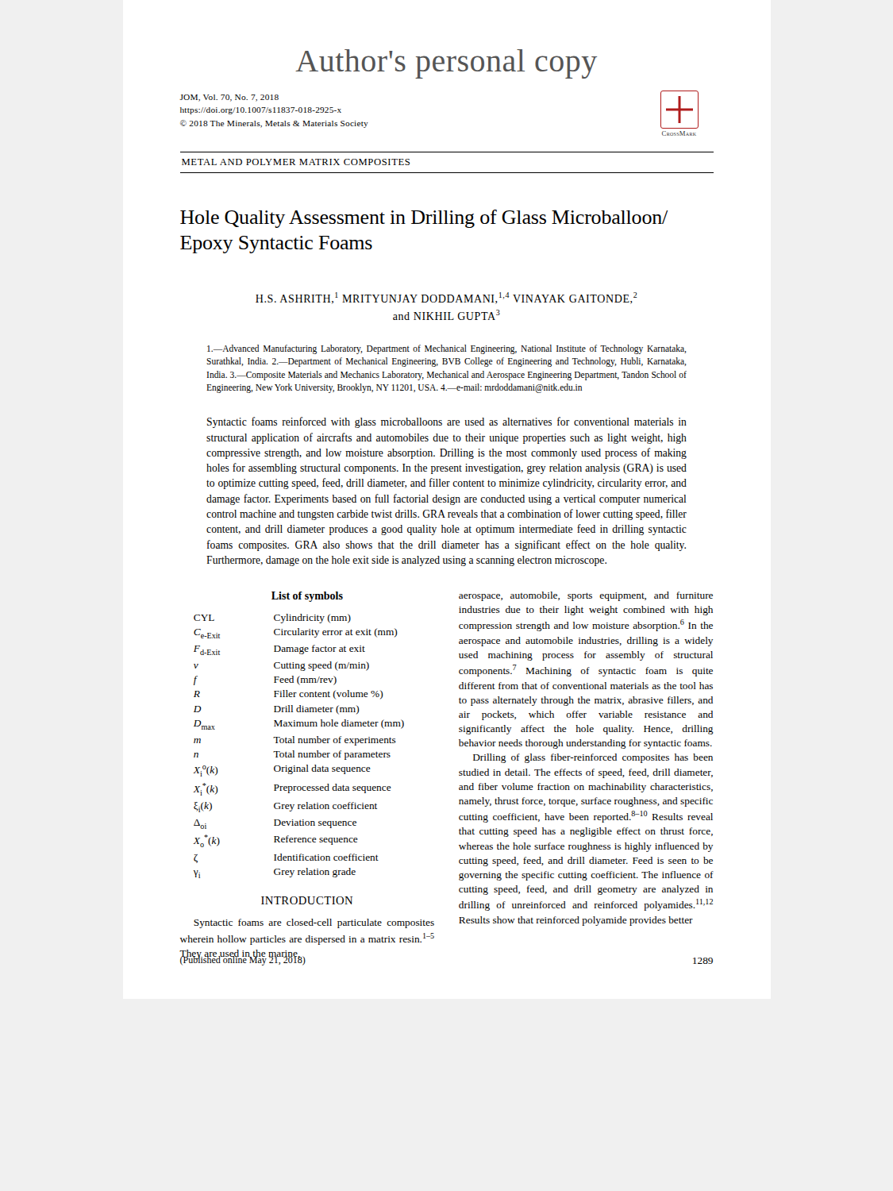Author's personal copy
JOM, Vol. 70, No. 7, 2018
https://doi.org/10.1007/s11837-018-2925-x
© 2018 The Minerals, Metals & Materials Society
CrossMark
METAL AND POLYMER MATRIX COMPOSITES
Hole Quality Assessment in Drilling of Glass Microballoon/
Epoxy Syntactic Foams
H.S. ASHRITH,1 MRITYUNJAY DODDAMANI,1,4 VINAYAK GAITONDE,2
and NIKHIL GUPTA3
1.—Advanced Manufacturing Laboratory, Department of Mechanical Engineering, National Institute of Technology Karnataka, Surathkal, India. 2.—Department of Mechanical Engineering, BVB College of Engineering and Technology, Hubli, Karnataka, India. 3.—Composite Materials and Mechanics Laboratory, Mechanical and Aerospace Engineering Department, Tandon School of Engineering, New York University, Brooklyn, NY 11201, USA. 4.—e-mail: mrdoddamani@nitk.edu.in
Syntactic foams reinforced with glass microballoons are used as alternatives for conventional materials in structural application of aircrafts and automobiles due to their unique properties such as light weight, high compressive strength, and low moisture absorption. Drilling is the most commonly used process of making holes for assembling structural components. In the present investigation, grey relation analysis (GRA) is used to optimize cutting speed, feed, drill diameter, and filler content to minimize cylindricity, circularity error, and damage factor. Experiments based on full factorial design are conducted using a vertical computer numerical control machine and tungsten carbide twist drills. GRA reveals that a combination of lower cutting speed, filler content, and drill diameter produces a good quality hole at optimum intermediate feed in drilling syntactic foams composites. GRA also shows that the drill diameter has a significant effect on the hole quality. Furthermore, damage on the hole exit side is analyzed using a scanning electron microscope.
List of symbols
| CYL | Cylindricity (mm) |
| C e-Exit | Circularity error at exit (mm) |
| F d-Exit | Damage factor at exit |
| v | Cutting speed (m/min) |
| f | Feed (mm/rev) |
| R | Filler content (volume %) |
| D | Drill diameter (mm) |
| D max | Maximum hole diameter (mm) |
| m | Total number of experiments |
| n | Total number of parameters |
| X i o ( k ) | Original data sequence |
| X i * ( k ) | Preprocessed data sequence |
| ξ i ( k ) | Grey relation coefficient |
| Δ oi | Deviation sequence |
| X o * ( k ) | Reference sequence |
| ζ | Identification coefficient |
| γ i | Grey relation grade |
INTRODUCTION
Syntactic foams are closed-cell particulate composites wherein hollow particles are dispersed in a matrix resin.1–5 They are used in the marine,
aerospace, automobile, sports equipment, and furniture industries due to their light weight combined with high compression strength and low moisture absorption.6 In the aerospace and automobile industries, drilling is a widely used machining process for assembly of structural components.7 Machining of syntactic foam is quite different from that of conventional materials as the tool has to pass alternately through the matrix, abrasive fillers, and air pockets, which offer variable resistance and significantly affect the hole quality. Hence, drilling behavior needs thorough understanding for syntactic foams.
Drilling of glass fiber-reinforced composites has been studied in detail. The effects of speed, feed, drill diameter, and fiber volume fraction on machinability characteristics, namely, thrust force, torque, surface roughness, and specific cutting coefficient, have been reported.8–10 Results reveal that cutting speed has a negligible effect on thrust force, whereas the hole surface roughness is highly influenced by cutting speed, feed, and drill diameter. Feed is seen to be governing the specific cutting coefficient. The influence of cutting speed, feed, and drill geometry are analyzed in drilling of unreinforced and reinforced polyamides.11,12 Results show that reinforced polyamide provides better
(Published online May 21, 2018)
1289